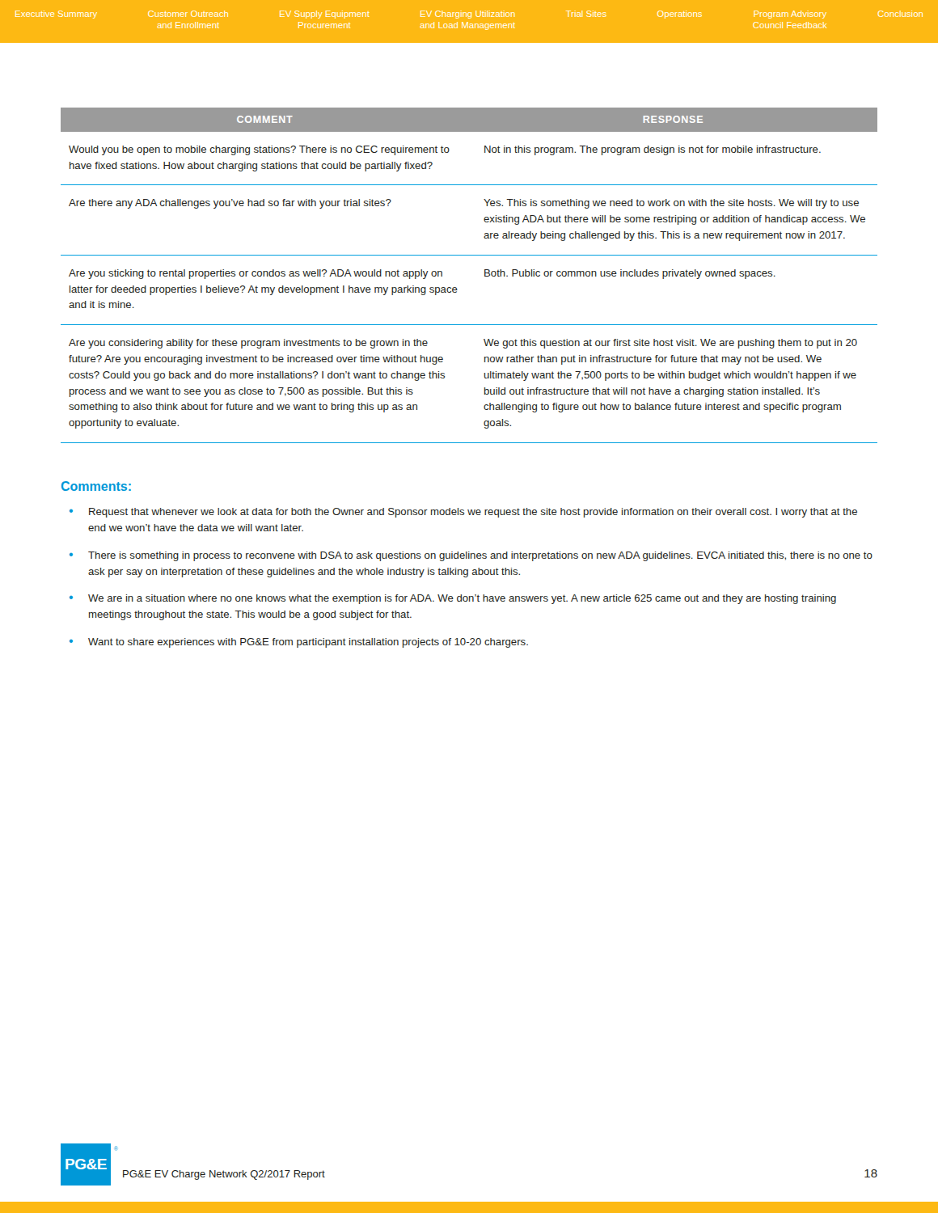Executive Summary Customer Outreach
and Enrollment EV Supply Equipment
Procurement EV Charging Utilization
and Load Management Trial Sites Operations Program Advisory
Council Feedback Conclusion
| COMMENT | RESPONSE |
| --- | --- |
| Would you be open to mobile charging stations? There is no CEC requirement to have fixed stations. How about charging stations that could be partially fixed? | Not in this program. The program design is not for mobile infrastructure. |
| Are there any ADA challenges you’ve had so far with your trial sites? | Yes. This is something we need to work on with the site hosts. We will try to use existing ADA but there will be some restriping or addition of handicap access. We are already being challenged by this. This is a new requirement now in 2017. |
| Are you sticking to rental properties or condos as well? ADA would not apply on latter for deeded properties I believe? At my development I have my parking space and it is mine. | Both. Public or common use includes privately owned spaces. |
| Are you considering ability for these program investments to be grown in the future? Are you encouraging investment to be increased over time without huge costs? Could you go back and do more installations? I don’t want to change this process and we want to see you as close to 7,500 as possible. But this is something to also think about for future and we want to bring this up as an opportunity to evaluate. | We got this question at our first site host visit. We are pushing them to put in 20 now rather than put in infrastructure for future that may not be used. We ultimately want the 7,500 ports to be within budget which wouldn’t happen if we build out infrastructure that will not have a charging station installed. It’s challenging to figure out how to balance future interest and specific program goals. |
Comments:
Request that whenever we look at data for both the Owner and Sponsor models we request the site host provide information on their overall cost. I worry that at the end we won’t have the data we will want later.
There is something in process to reconvene with DSA to ask questions on guidelines and interpretations on new ADA guidelines. EVCA initiated this, there is no one to ask per say on interpretation of these guidelines and the whole industry is talking about this.
We are in a situation where no one knows what the exemption is for ADA. We don’t have answers yet. A new article 625 came out and they are hosting training meetings throughout the state. This would be a good subject for that.
Want to share experiences with PG&E from participant installation projects of 10-20 chargers.
® PG&E EV Charge Network Q2/2017 Report
18